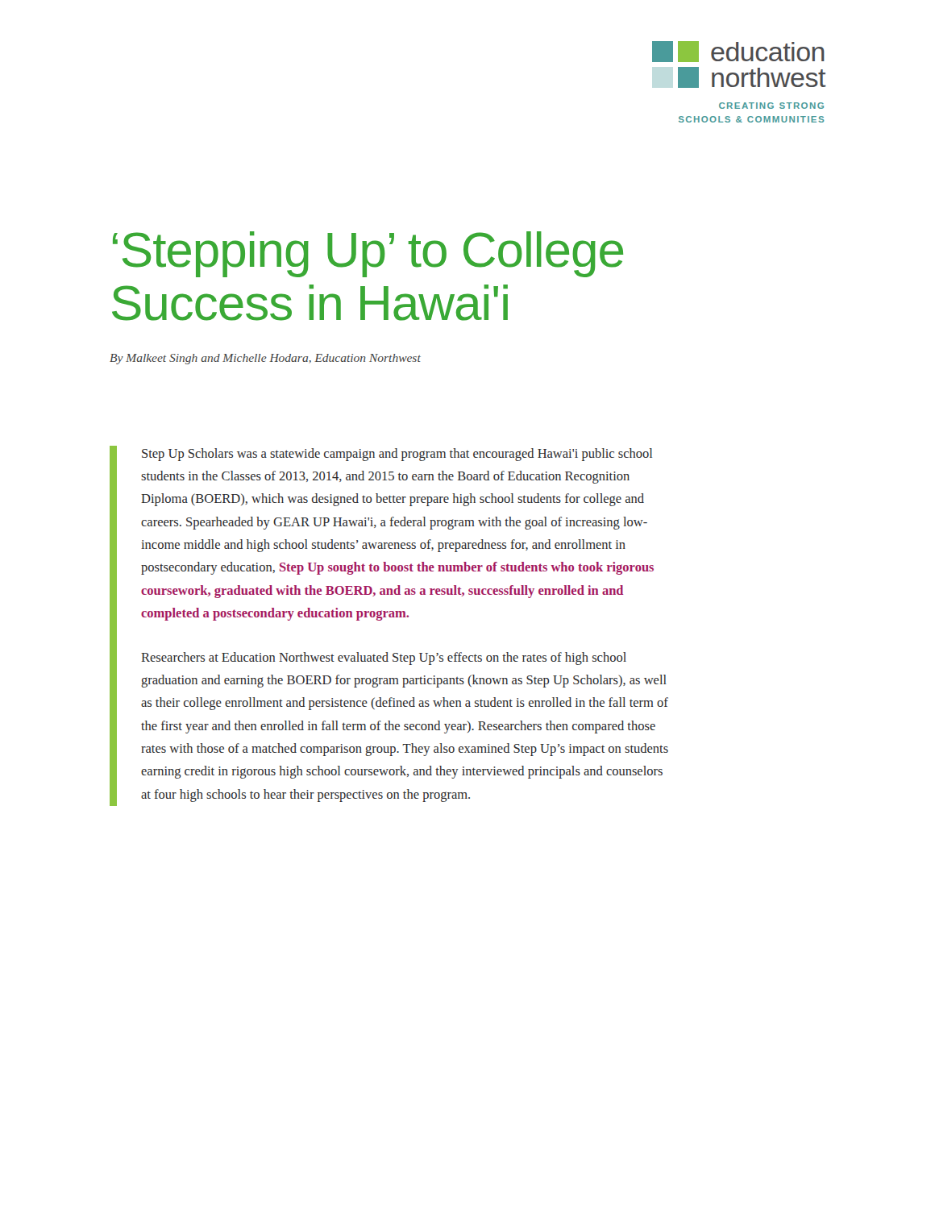education northwest
CREATING STRONG
SCHOOLS & COMMUNITIES
‘Stepping Up’ to College Success in Hawai'i
By Malkeet Singh and Michelle Hodara, Education Northwest
Step Up Scholars was a statewide campaign and program that encouraged Hawai'i public school students in the Classes of 2013, 2014, and 2015 to earn the Board of Education Recognition Diploma (BOERD), which was designed to better prepare high school students for college and careers. Spearheaded by GEAR UP Hawai'i, a federal program with the goal of increasing low-income middle and high school students’ awareness of, preparedness for, and enrollment in postsecondary education, Step Up sought to boost the number of students who took rigorous coursework, graduated with the BOERD, and as a result, successfully enrolled in and completed a postsecondary education program.
Researchers at Education Northwest evaluated Step Up’s effects on the rates of high school graduation and earning the BOERD for program participants (known as Step Up Scholars), as well as their college enrollment and persistence (defined as when a student is enrolled in the fall term of the first year and then enrolled in fall term of the second year). Researchers then compared those rates with those of a matched comparison group. They also examined Step Up’s impact on students earning credit in rigorous high school coursework, and they interviewed principals and counselors at four high schools to hear their perspectives on the program.